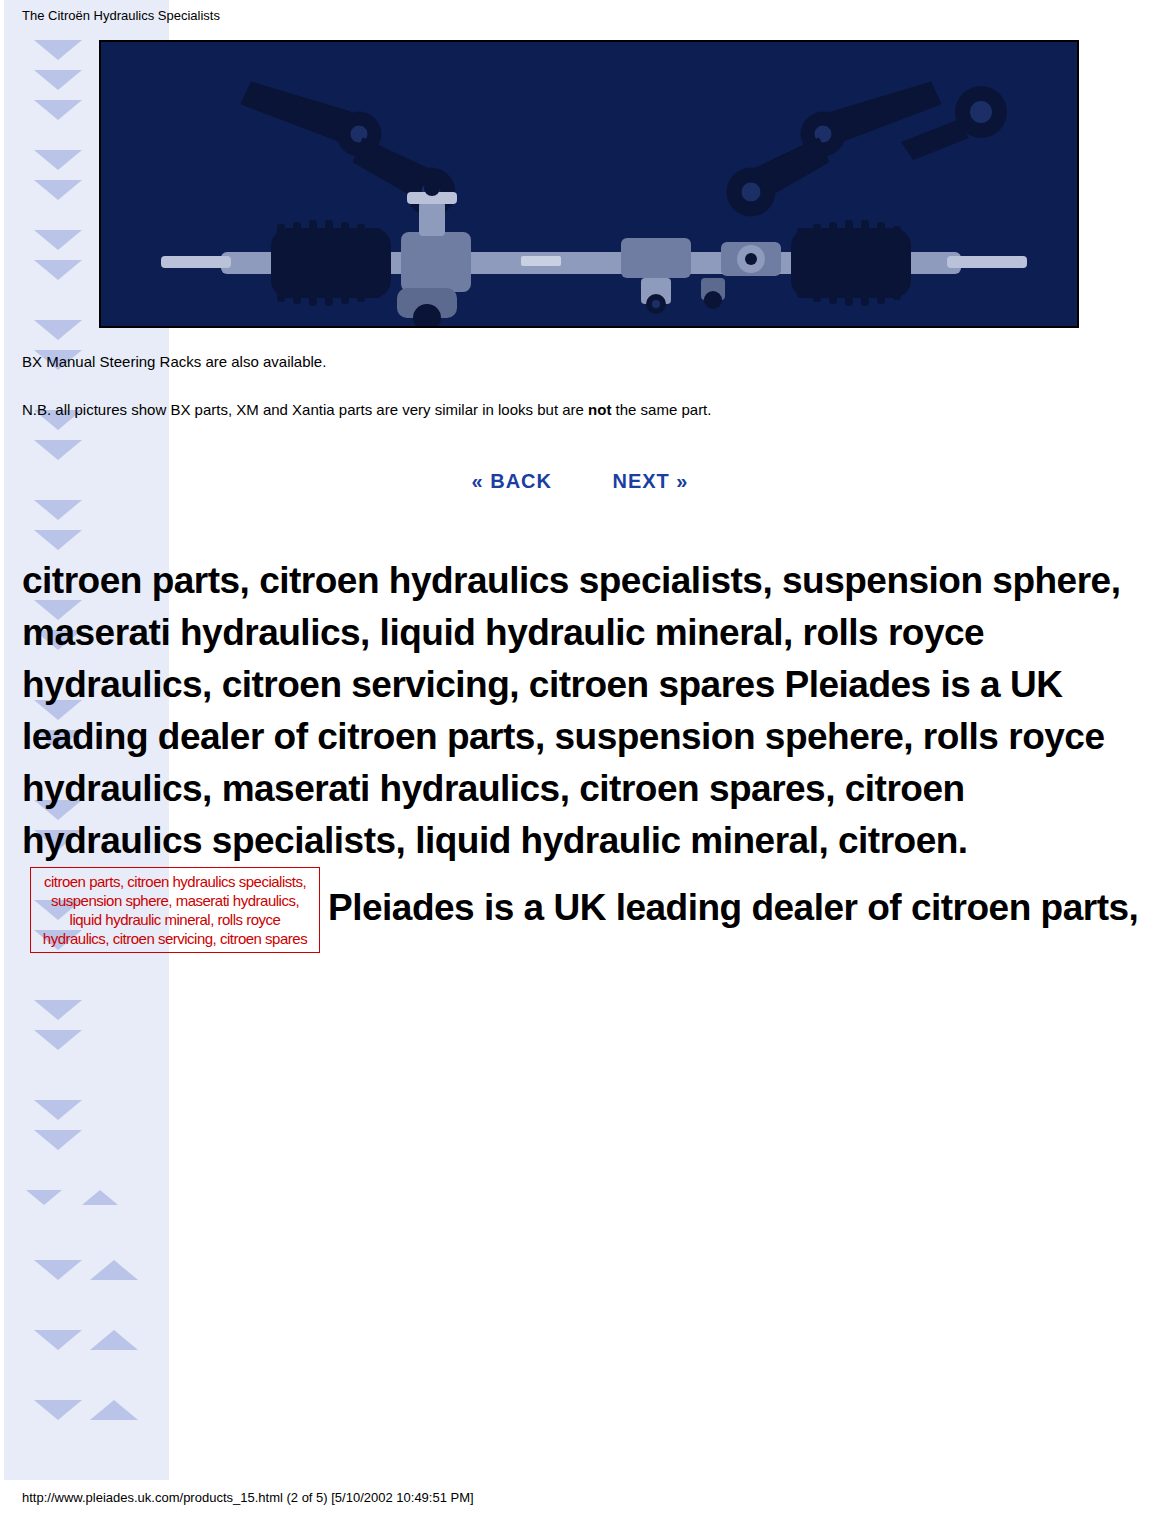The Citroën Hydraulics Specialists
BX Manual Steering Racks are also available.
N.B. all pictures show BX parts, XM and Xantia parts are very similar in looks but are not the same part.
« BACK NEXT »
citroen parts, citroen hydraulics specialists, suspension sphere, maserati hydraulics, liquid hydraulic mineral, rolls royce hydraulics, citroen servicing, citroen spares Pleiades is a UK leading dealer of citroen parts, suspension spehere, rolls royce hydraulics, maserati hydraulics, citroen spares, citroen hydraulics specialists, liquid hydraulic mineral, citroen.citroen parts, citroen hydraulics specialists, suspension sphere, maserati hydraulics, liquid hydraulic mineral, rolls royce hydraulics, citroen servicing, citroen spares Pleiades is a UK leading dealer of citroen parts,
http://www.pleiades.uk.com/products_15.html (2 of 5) [5/10/2002 10:49:51 PM]